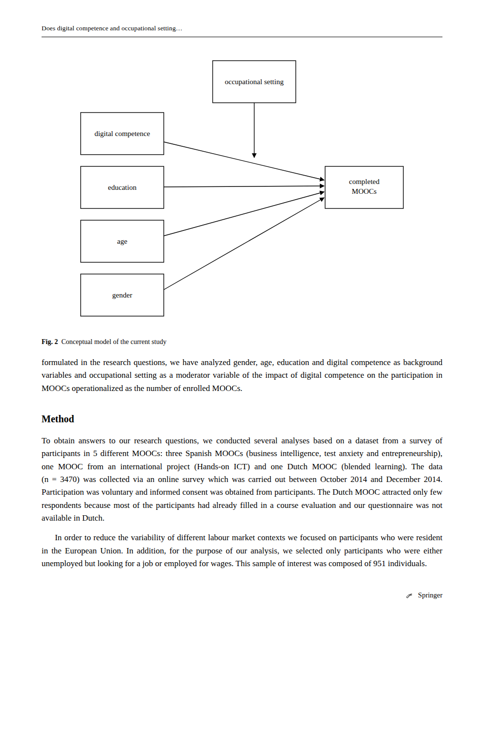Does digital competence and occupational setting…
occupational setting digital competence education age gender completed MOOCs
Fig. 2 Conceptual model of the current study
formulated in the research questions, we have analyzed gender, age, education and digital competence as background variables and occupational setting as a moderator variable of the impact of digital competence on the participation in MOOCs operationalized as the number of enrolled MOOCs.
Method
To obtain answers to our research questions, we conducted several analyses based on a dataset from a survey of participants in 5 different MOOCs: three Spanish MOOCs (business intelligence, test anxiety and entrepreneurship), one MOOC from an international project (Hands-on ICT) and one Dutch MOOC (blended learning). The data (n = 3470) was collected via an online survey which was carried out between October 2014 and December 2014. Participation was voluntary and informed consent was obtained from participants. The Dutch MOOC attracted only few respondents because most of the participants had already filled in a course evaluation and our questionnaire was not available in Dutch.
In order to reduce the variability of different labour market contexts we focused on participants who were resident in the European Union. In addition, for the purpose of our analysis, we selected only participants who were either unemployed but looking for a job or employed for wages. This sample of interest was composed of 951 individuals.
Springer